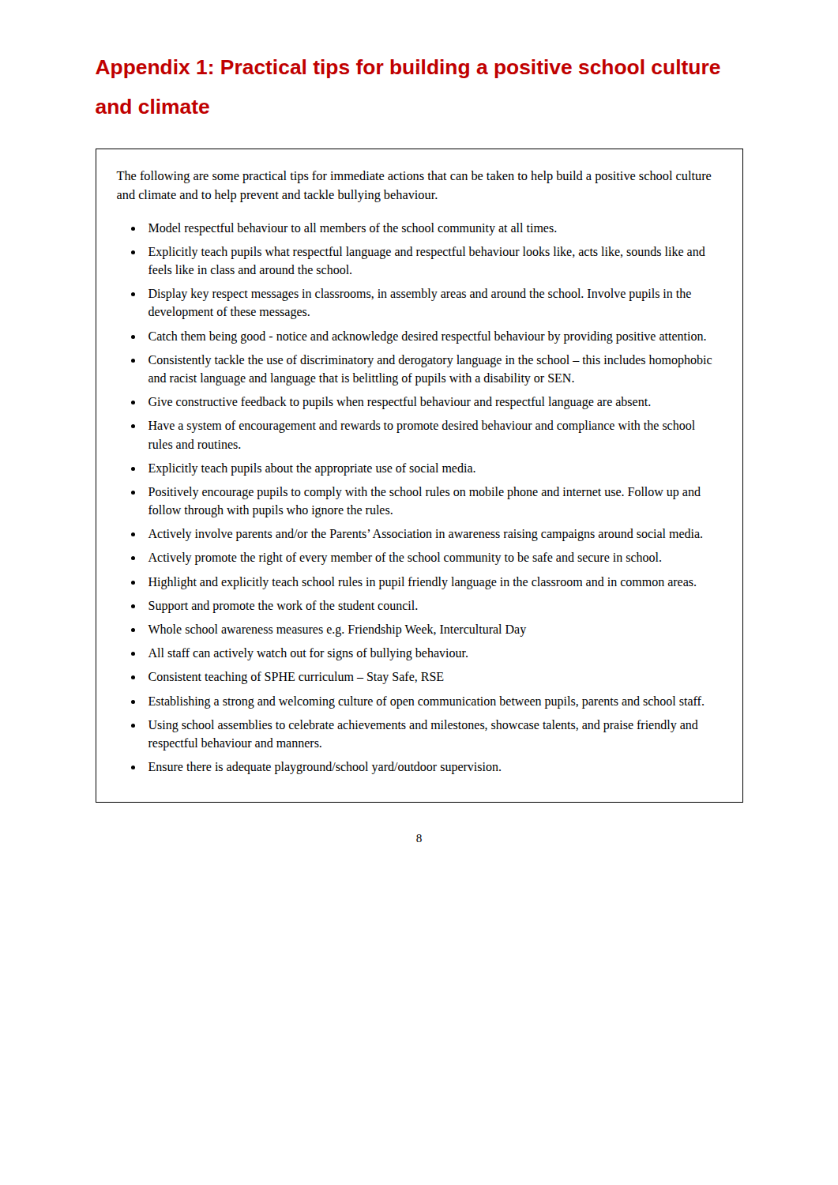Appendix 1: Practical tips for building a positive school culture and climate
The following are some practical tips for immediate actions that can be taken to help build a positive school culture and climate and to help prevent and tackle bullying behaviour.
Model respectful behaviour to all members of the school community at all times.
Explicitly teach pupils what respectful language and respectful behaviour looks like, acts like, sounds like and feels like in class and around the school.
Display key respect messages in classrooms, in assembly areas and around the school. Involve pupils in the development of these messages.
Catch them being good - notice and acknowledge desired respectful behaviour by providing positive attention.
Consistently tackle the use of discriminatory and derogatory language in the school – this includes homophobic and racist language and language that is belittling of pupils with a disability or SEN.
Give constructive feedback to pupils when respectful behaviour and respectful language are absent.
Have a system of encouragement and rewards to promote desired behaviour and compliance with the school rules and routines.
Explicitly teach pupils about the appropriate use of social media.
Positively encourage pupils to comply with the school rules on mobile phone and internet use. Follow up and follow through with pupils who ignore the rules.
Actively involve parents and/or the Parents’ Association in awareness raising campaigns around social media.
Actively promote the right of every member of the school community to be safe and secure in school.
Highlight and explicitly teach school rules in pupil friendly language in the classroom and in common areas.
Support and promote the work of the student council.
Whole school awareness measures e.g. Friendship Week, Intercultural Day
All staff can actively watch out for signs of bullying behaviour.
Consistent teaching of SPHE curriculum – Stay Safe, RSE
Establishing a strong and welcoming culture of open communication between pupils, parents and school staff.
Using school assemblies to celebrate achievements and milestones, showcase talents, and praise friendly and respectful behaviour and manners.
Ensure there is adequate playground/school yard/outdoor supervision.
8